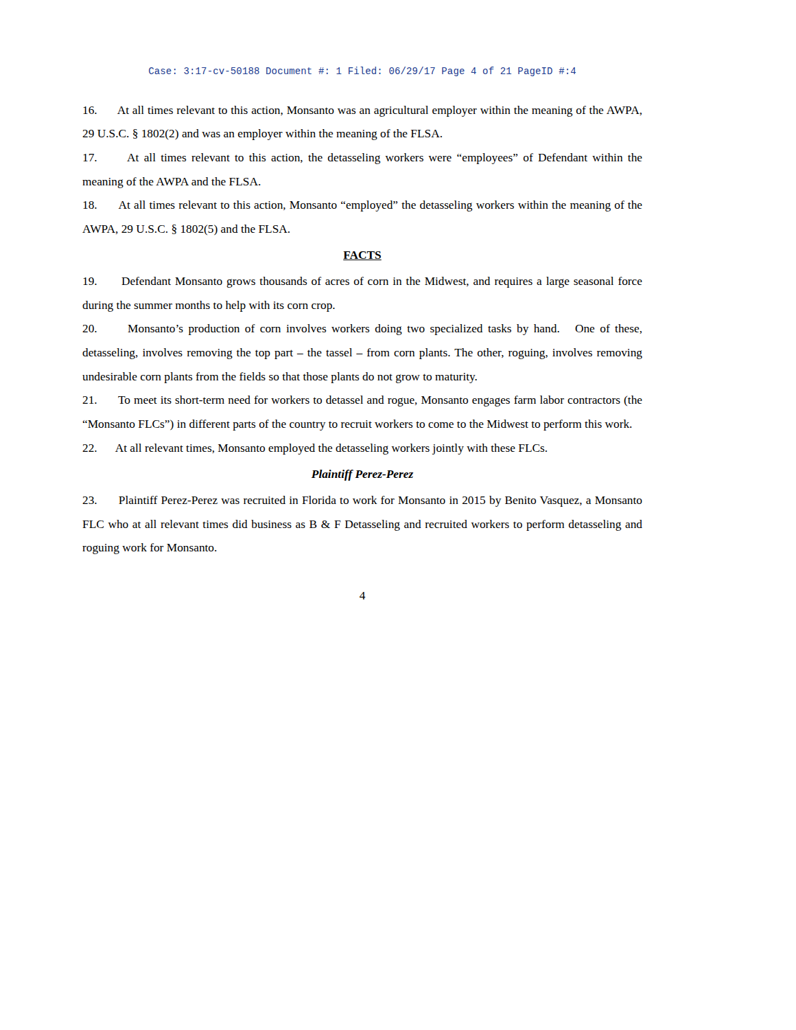Case: 3:17-cv-50188 Document #: 1 Filed: 06/29/17 Page 4 of 21 PageID #:4
16. At all times relevant to this action, Monsanto was an agricultural employer within the meaning of the AWPA, 29 U.S.C. § 1802(2) and was an employer within the meaning of the FLSA.
17. At all times relevant to this action, the detasseling workers were “employees” of Defendant within the meaning of the AWPA and the FLSA.
18. At all times relevant to this action, Monsanto “employed” the detasseling workers within the meaning of the AWPA, 29 U.S.C. § 1802(5) and the FLSA.
FACTS
19. Defendant Monsanto grows thousands of acres of corn in the Midwest, and requires a large seasonal force during the summer months to help with its corn crop.
20. Monsanto’s production of corn involves workers doing two specialized tasks by hand. One of these, detasseling, involves removing the top part – the tassel – from corn plants. The other, roguing, involves removing undesirable corn plants from the fields so that those plants do not grow to maturity.
21. To meet its short-term need for workers to detassel and rogue, Monsanto engages farm labor contractors (the “Monsanto FLCs”) in different parts of the country to recruit workers to come to the Midwest to perform this work.
22. At all relevant times, Monsanto employed the detasseling workers jointly with these FLCs.
Plaintiff Perez-Perez
23. Plaintiff Perez-Perez was recruited in Florida to work for Monsanto in 2015 by Benito Vasquez, a Monsanto FLC who at all relevant times did business as B & F Detasseling and recruited workers to perform detasseling and roguing work for Monsanto.
4